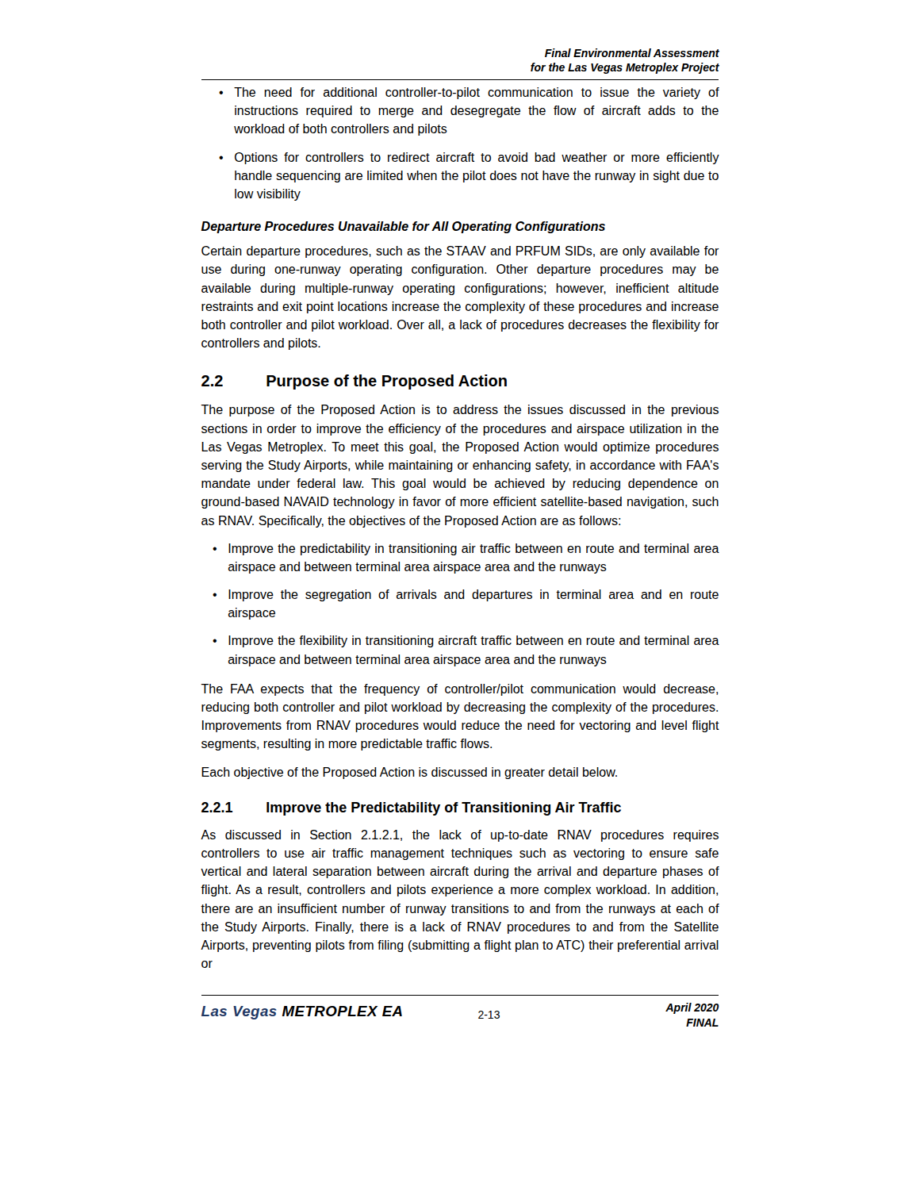Final Environmental Assessment
for the Las Vegas Metroplex Project
The need for additional controller-to-pilot communication to issue the variety of instructions required to merge and desegregate the flow of aircraft adds to the workload of both controllers and pilots
Options for controllers to redirect aircraft to avoid bad weather or more efficiently handle sequencing are limited when the pilot does not have the runway in sight due to low visibility
Departure Procedures Unavailable for All Operating Configurations
Certain departure procedures, such as the STAAV and PRFUM SIDs, are only available for use during one-runway operating configuration. Other departure procedures may be available during multiple-runway operating configurations; however, inefficient altitude restraints and exit point locations increase the complexity of these procedures and increase both controller and pilot workload. Over all, a lack of procedures decreases the flexibility for controllers and pilots.
2.2 Purpose of the Proposed Action
The purpose of the Proposed Action is to address the issues discussed in the previous sections in order to improve the efficiency of the procedures and airspace utilization in the Las Vegas Metroplex. To meet this goal, the Proposed Action would optimize procedures serving the Study Airports, while maintaining or enhancing safety, in accordance with FAA's mandate under federal law. This goal would be achieved by reducing dependence on ground-based NAVAID technology in favor of more efficient satellite-based navigation, such as RNAV. Specifically, the objectives of the Proposed Action are as follows:
Improve the predictability in transitioning air traffic between en route and terminal area airspace and between terminal area airspace area and the runways
Improve the segregation of arrivals and departures in terminal area and en route airspace
Improve the flexibility in transitioning aircraft traffic between en route and terminal area airspace and between terminal area airspace area and the runways
The FAA expects that the frequency of controller/pilot communication would decrease, reducing both controller and pilot workload by decreasing the complexity of the procedures. Improvements from RNAV procedures would reduce the need for vectoring and level flight segments, resulting in more predictable traffic flows.
Each objective of the Proposed Action is discussed in greater detail below.
2.2.1 Improve the Predictability of Transitioning Air Traffic
As discussed in Section 2.1.2.1, the lack of up-to-date RNAV procedures requires controllers to use air traffic management techniques such as vectoring to ensure safe vertical and lateral separation between aircraft during the arrival and departure phases of flight. As a result, controllers and pilots experience a more complex workload. In addition, there are an insufficient number of runway transitions to and from the runways at each of the Study Airports. Finally, there is a lack of RNAV procedures to and from the Satellite Airports, preventing pilots from filing (submitting a flight plan to ATC) their preferential arrival or
Las Vegas METROPLEX EA
2-13
April 2020
FINAL